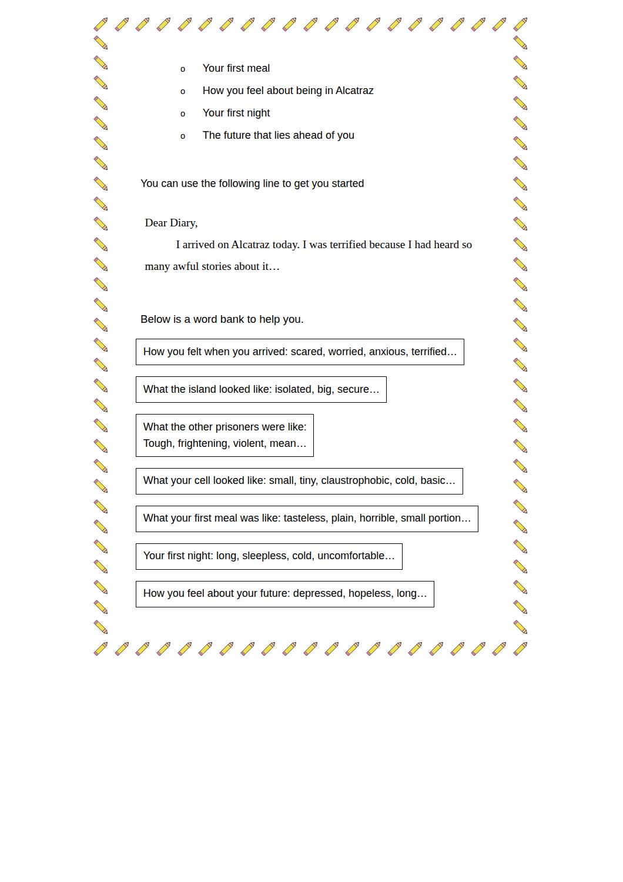Your first meal
How you feel about being in Alcatraz
Your first night
The future that lies ahead of you
You can use the following line to get you started
Dear Diary,
I arrived on Alcatraz today. I was terrified because I had heard so many awful stories about it…
Below is a word bank to help you.
How you felt when you arrived: scared, worried, anxious, terrified…
What the island looked like: isolated, big, secure…
What the other prisoners were like:
Tough, frightening, violent, mean…
What your cell looked like: small, tiny, claustrophobic, cold, basic…
What your first meal was like: tasteless, plain, horrible, small portion…
Your first night: long, sleepless, cold, uncomfortable…
How you feel about your future: depressed, hopeless, long…